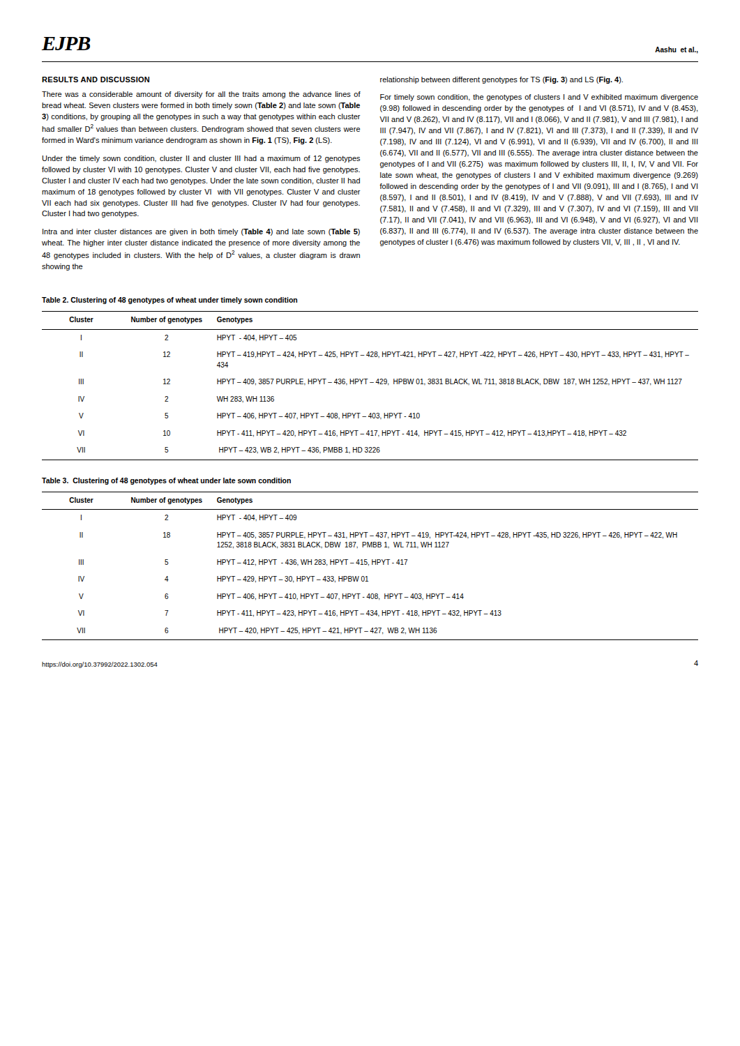EJPB
Aashu et al.,
RESULTS AND DISCUSSION
There was a considerable amount of diversity for all the traits among the advance lines of bread wheat. Seven clusters were formed in both timely sown (Table 2) and late sown (Table 3) conditions, by grouping all the genotypes in such a way that genotypes within each cluster had smaller D2 values than between clusters. Dendrogram showed that seven clusters were formed in Ward's minimum variance dendrogram as shown in Fig. 1 (TS), Fig. 2 (LS).
Under the timely sown condition, cluster II and cluster III had a maximum of 12 genotypes followed by cluster VI with 10 genotypes. Cluster V and cluster VII, each had five genotypes. Cluster I and cluster IV each had two genotypes. Under the late sown condition, cluster II had maximum of 18 genotypes followed by cluster VI with VII genotypes. Cluster V and cluster VII each had six genotypes. Cluster III had five genotypes. Cluster IV had four genotypes. Cluster I had two genotypes.
Intra and inter cluster distances are given in both timely (Table 4) and late sown (Table 5) wheat. The higher inter cluster distance indicated the presence of more diversity among the 48 genotypes included in clusters. With the help of D2 values, a cluster diagram is drawn showing the
relationship between different genotypes for TS (Fig. 3) and LS (Fig. 4).
For timely sown condition, the genotypes of clusters I and V exhibited maximum divergence (9.98) followed in descending order by the genotypes of I and VI (8.571), IV and V (8.453), VII and V (8.262), VI and IV (8.117), VII and I (8.066), V and II (7.981), V and III (7.981), I and III (7.947), IV and VII (7.867), I and IV (7.821), VI and III (7.373), I and II (7.339), II and IV (7.198), IV and III (7.124), VI and V (6.991), VI and II (6.939), VII and IV (6.700), II and III (6.674), VII and II (6.577), VII and III (6.555). The average intra cluster distance between the genotypes of I and VII (6.275) was maximum followed by clusters III, II, I, IV, V and VII. For late sown wheat, the genotypes of clusters I and V exhibited maximum divergence (9.269) followed in descending order by the genotypes of I and VII (9.091), III and I (8.765), I and VI (8.597), I and II (8.501), I and IV (8.419), IV and V (7.888), V and VII (7.693), III and IV (7.581), II and V (7.458), II and VI (7.329), III and V (7.307), IV and VI (7.159), III and VII (7.17), II and VII (7.041), IV and VII (6.963), III and VI (6.948), V and VI (6.927), VI and VII (6.837), II and III (6.774), II and IV (6.537). The average intra cluster distance between the genotypes of cluster I (6.476) was maximum followed by clusters VII, V, III , II , VI and IV.
Table 2. Clustering of 48 genotypes of wheat under timely sown condition
| Cluster | Number of genotypes | Genotypes |
| --- | --- | --- |
| I | 2 | HPYT - 404, HPYT – 405 |
| II | 12 | HPYT – 419,HPYT – 424, HPYT – 425, HPYT – 428, HPYT-421, HPYT – 427, HPYT -422, HPYT – 426, HPYT – 430, HPYT – 433, HPYT – 431, HPYT – 434 |
| III | 12 | HPYT – 409, 3857 PURPLE, HPYT – 436, HPYT – 429, HPBW 01, 3831 BLACK, WL 711, 3818 BLACK, DBW 187, WH 1252, HPYT – 437, WH 1127 |
| IV | 2 | WH 283, WH 1136 |
| V | 5 | HPYT – 406, HPYT – 407, HPYT – 408, HPYT – 403, HPYT - 410 |
| VI | 10 | HPYT - 411, HPYT – 420, HPYT – 416, HPYT – 417, HPYT - 414, HPYT – 415, HPYT – 412, HPYT – 413,HPYT – 418, HPYT – 432 |
| VII | 5 | HPYT – 423, WB 2, HPYT – 436, PMBB 1, HD 3226 |
Table 3. Clustering of 48 genotypes of wheat under late sown condition
| Cluster | Number of genotypes | Genotypes |
| --- | --- | --- |
| I | 2 | HPYT - 404, HPYT – 409 |
| II | 18 | HPYT – 405, 3857 PURPLE, HPYT – 431, HPYT – 437, HPYT – 419, HPYT-424, HPYT – 428, HPYT -435, HD 3226, HPYT – 426, HPYT – 422, WH 1252, 3818 BLACK, 3831 BLACK, DBW 187, PMBB 1, WL 711, WH 1127 |
| III | 5 | HPYT – 412, HPYT - 436, WH 283, HPYT – 415, HPYT - 417 |
| IV | 4 | HPYT – 429, HPYT – 30, HPYT – 433, HPBW 01 |
| V | 6 | HPYT – 406, HPYT – 410, HPYT – 407, HPYT - 408, HPYT – 403, HPYT – 414 |
| VI | 7 | HPYT - 411, HPYT – 423, HPYT – 416, HPYT – 434, HPYT - 418, HPYT – 432, HPYT – 413 |
| VII | 6 | HPYT – 420, HPYT – 425, HPYT – 421, HPYT – 427, WB 2, WH 1136 |
https://doi.org/10.37992/2022.1302.054
4